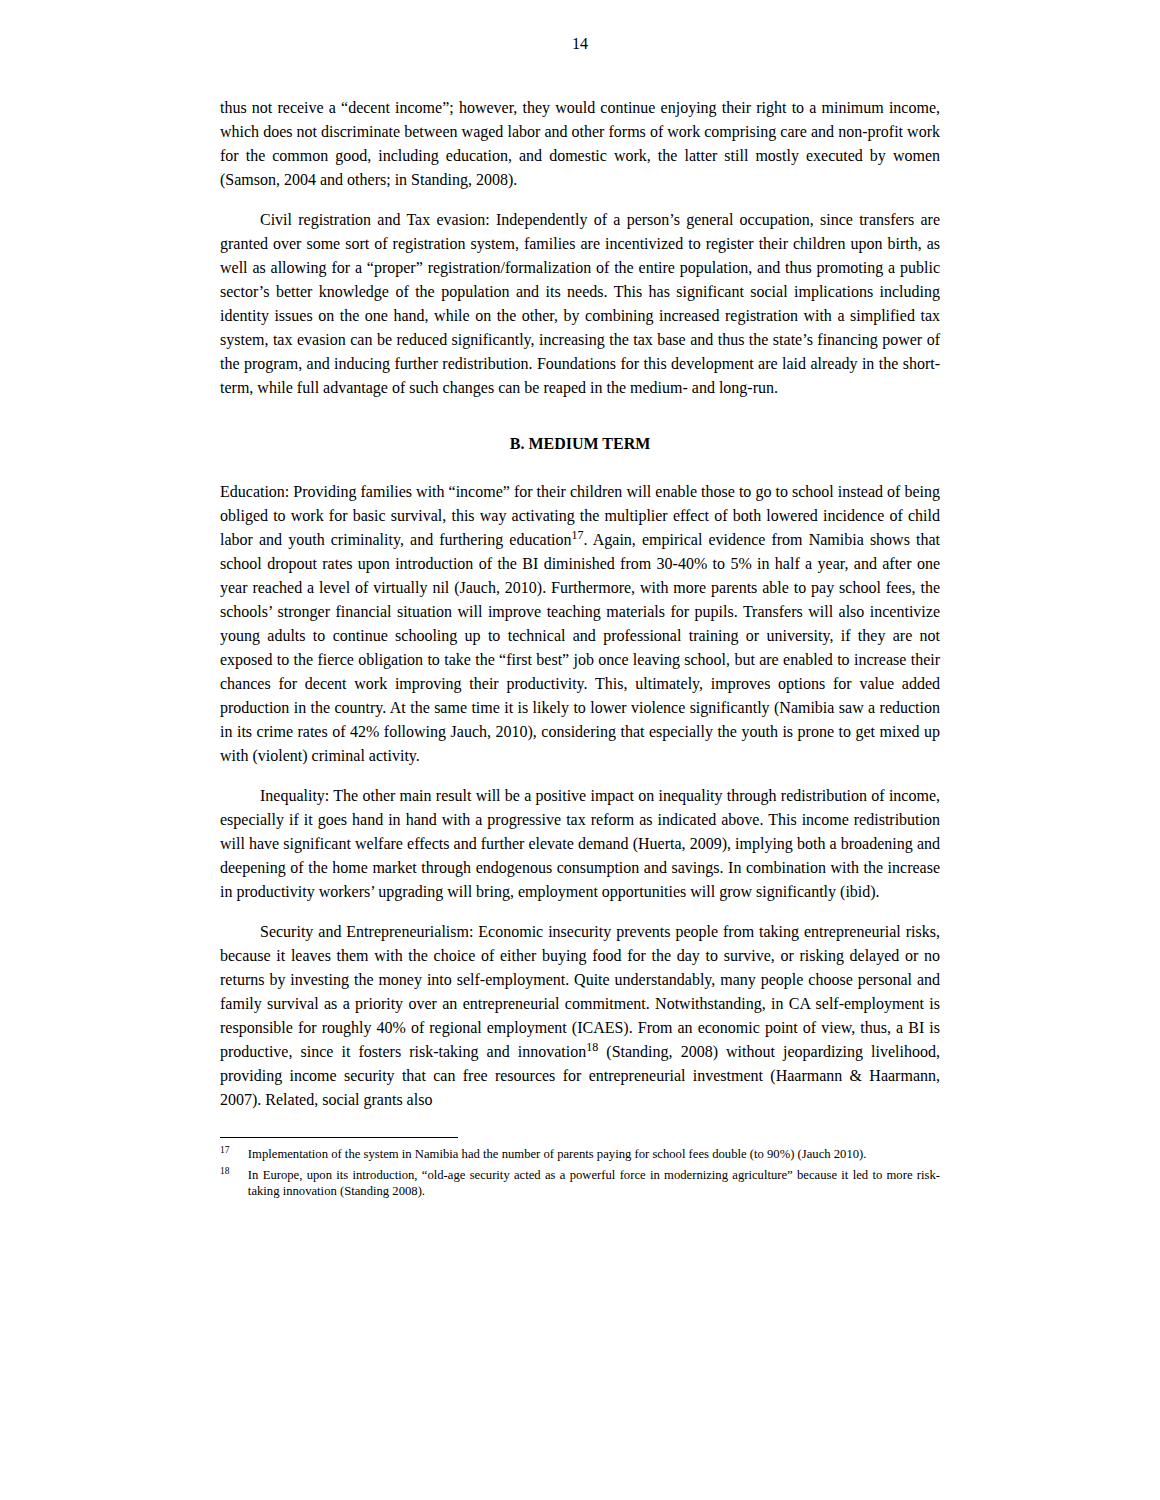14
thus not receive a “decent income”; however, they would continue enjoying their right to a minimum income, which does not discriminate between waged labor and other forms of work comprising care and non-profit work for the common good, including education, and domestic work, the latter still mostly executed by women (Samson, 2004 and others; in Standing, 2008).
Civil registration and Tax evasion: Independently of a person’s general occupation, since transfers are granted over some sort of registration system, families are incentivized to register their children upon birth, as well as allowing for a “proper” registration/formalization of the entire population, and thus promoting a public sector’s better knowledge of the population and its needs. This has significant social implications including identity issues on the one hand, while on the other, by combining increased registration with a simplified tax system, tax evasion can be reduced significantly, increasing the tax base and thus the state’s financing power of the program, and inducing further redistribution. Foundations for this development are laid already in the short-term, while full advantage of such changes can be reaped in the medium- and long-run.
B. MEDIUM TERM
Education: Providing families with “income” for their children will enable those to go to school instead of being obliged to work for basic survival, this way activating the multiplier effect of both lowered incidence of child labor and youth criminality, and furthering education17. Again, empirical evidence from Namibia shows that school dropout rates upon introduction of the BI diminished from 30-40% to 5% in half a year, and after one year reached a level of virtually nil (Jauch, 2010). Furthermore, with more parents able to pay school fees, the schools’ stronger financial situation will improve teaching materials for pupils. Transfers will also incentivize young adults to continue schooling up to technical and professional training or university, if they are not exposed to the fierce obligation to take the “first best” job once leaving school, but are enabled to increase their chances for decent work improving their productivity. This, ultimately, improves options for value added production in the country. At the same time it is likely to lower violence significantly (Namibia saw a reduction in its crime rates of 42% following Jauch, 2010), considering that especially the youth is prone to get mixed up with (violent) criminal activity.
Inequality: The other main result will be a positive impact on inequality through redistribution of income, especially if it goes hand in hand with a progressive tax reform as indicated above. This income redistribution will have significant welfare effects and further elevate demand (Huerta, 2009), implying both a broadening and deepening of the home market through endogenous consumption and savings. In combination with the increase in productivity workers’ upgrading will bring, employment opportunities will grow significantly (ibid).
Security and Entrepreneurialism: Economic insecurity prevents people from taking entrepreneurial risks, because it leaves them with the choice of either buying food for the day to survive, or risking delayed or no returns by investing the money into self-employment. Quite understandably, many people choose personal and family survival as a priority over an entrepreneurial commitment. Notwithstanding, in CA self-employment is responsible for roughly 40% of regional employment (ICAES). From an economic point of view, thus, a BI is productive, since it fosters risk-taking and innovation18 (Standing, 2008) without jeopardizing livelihood, providing income security that can free resources for entrepreneurial investment (Haarmann & Haarmann, 2007). Related, social grants also
17
Implementation of the system in Namibia had the number of parents paying for school fees double (to 90%) (Jauch 2010).
18
In Europe, upon its introduction, “old-age security acted as a powerful force in modernizing agriculture” because it led to more risk-taking innovation (Standing 2008).